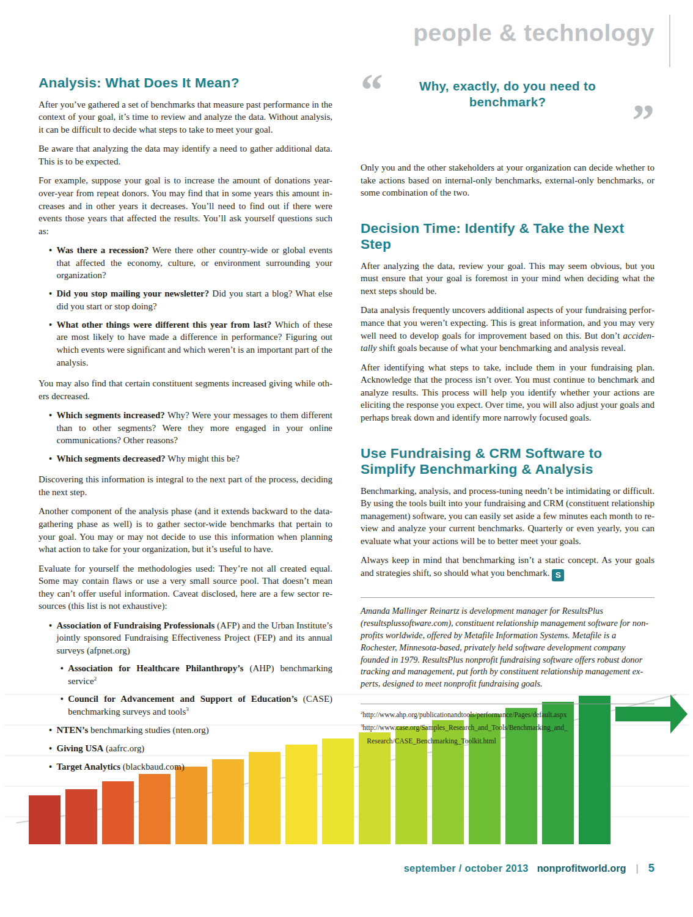people & technology
Analysis: What Does It Mean?
After you’ve gathered a set of benchmarks that measure past performance in the context of your goal, it’s time to review and analyze the data. Without analysis, it can be difficult to decide what steps to take to meet your goal.
Be aware that analyzing the data may identify a need to gather additional data. This is to be expected.
For example, suppose your goal is to increase the amount of donations year-over-year from repeat donors. You may find that in some years this amount increases and in other years it decreases. You’ll need to find out if there were events those years that affected the results. You’ll ask yourself questions such as:
Was there a recession? Were there other country-wide or global events that affected the economy, culture, or environment surrounding your organization?
Did you stop mailing your newsletter? Did you start a blog? What else did you start or stop doing?
What other things were different this year from last? Which of these are most likely to have made a difference in performance? Figuring out which events were significant and which weren’t is an important part of the analysis.
You may also find that certain constituent segments increased giving while others decreased.
Which segments increased? Why? Were your messages to them different than to other segments? Were they more engaged in your online communications? Other reasons?
Which segments decreased? Why might this be?
Discovering this information is integral to the next part of the process, deciding the next step.
Another component of the analysis phase (and it extends backward to the data-gathering phase as well) is to gather sector-wide benchmarks that pertain to your goal. You may or may not decide to use this information when planning what action to take for your organization, but it’s useful to have.
Evaluate for yourself the methodologies used: They’re not all created equal. Some may contain flaws or use a very small source pool. That doesn’t mean they can’t offer useful information. Caveat disclosed, here are a few sector resources (this list is not exhaustive):
Association of Fundraising Professionals (AFP) and the Urban Institute’s jointly sponsored Fundraising Effectiveness Project (FEP) and its annual surveys (afpnet.org)
Association for Healthcare Philanthropy’s (AHP) benchmarking service2
Council for Advancement and Support of Education’s (CASE) benchmarking surveys and tools3
NTEN’s benchmarking studies (nten.org)
Giving USA (aafrc.org)
Target Analytics (blackbaud.com)
“ Why, exactly, do you need to benchmark? ”
Only you and the other stakeholders at your organization can decide whether to take actions based on internal-only benchmarks, external-only benchmarks, or some combination of the two.
Decision Time: Identify & Take the Next Step
After analyzing the data, review your goal. This may seem obvious, but you must ensure that your goal is foremost in your mind when deciding what the next steps should be.
Data analysis frequently uncovers additional aspects of your fundraising performance that you weren’t expecting. This is great information, and you may very well need to develop goals for improvement based on this. But don’t accidentally shift goals because of what your benchmarking and analysis reveal.
After identifying what steps to take, include them in your fundraising plan. Acknowledge that the process isn’t over. You must continue to benchmark and analyze results. This process will help you identify whether your actions are eliciting the response you expect. Over time, you will also adjust your goals and perhaps break down and identify more narrowly focused goals.
Use Fundraising & CRM Software to Simplify Benchmarking & Analysis
Benchmarking, analysis, and process-tuning needn’t be intimidating or difficult. By using the tools built into your fundraising and CRM (constituent relationship management) software, you can easily set aside a few minutes each month to review and analyze your current benchmarks. Quarterly or even yearly, you can evaluate what your actions will be to better meet your goals.
Always keep in mind that benchmarking isn’t a static concept. As your goals and strategies shift, so should what you benchmark.S
Amanda Mallinger Reinartz is development manager for ResultsPlus (resultsplussoftware.com), constituent relationship management software for nonprofits worldwide, offered by Metafile Information Systems. Metafile is a Rochester, Minnesota-based, privately held software development company founded in 1979. ResultsPlus nonprofit fundraising software offers robust donor tracking and management, put forth by constituent relationship management experts, designed to meet nonprofit fundraising goals.
2http://www.ahp.org/publicationandtools/performance/Pages/default.aspx
3http://www.case.org/Samples_Research_and_Tools/Benchmarking_and_
Research/CASE_Benchmarking_Toolkit.html
september / october 2013 nonprofitworld.org | 5